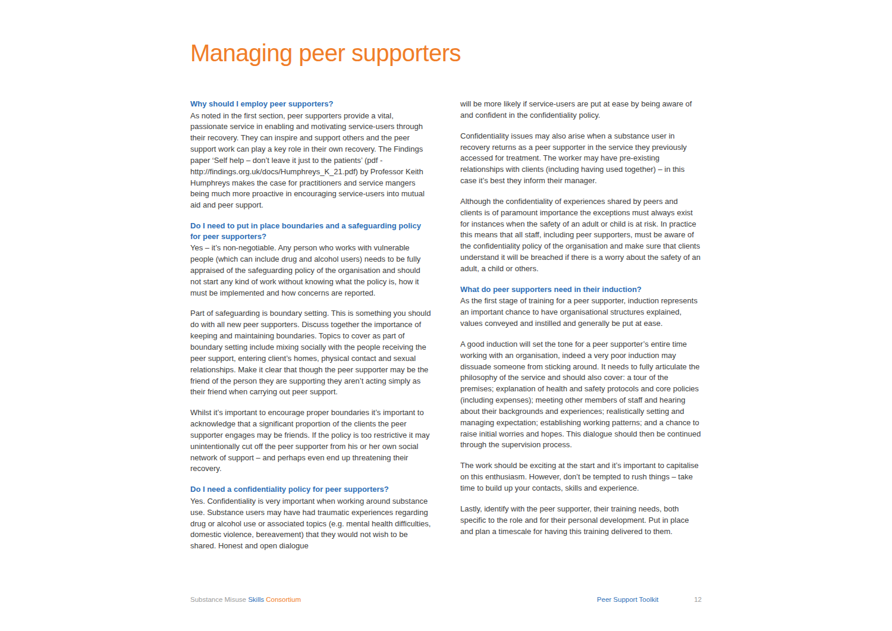Managing peer supporters
Why should I employ peer supporters?
As noted in the first section, peer supporters provide a vital, passionate service in enabling and motivating service-users through their recovery. They can inspire and support others and the peer support work can play a key role in their own recovery. The Findings paper ‘Self help – don’t leave it just to the patients’ (pdf - http://findings.org.uk/docs/Humphreys_K_21.pdf) by Professor Keith Humphreys makes the case for practitioners and service mangers being much more proactive in encouraging service-users into mutual aid and peer support.
Do I need to put in place boundaries and a safeguarding policy for peer supporters?
Yes – it’s non-negotiable. Any person who works with vulnerable people (which can include drug and alcohol users) needs to be fully appraised of the safeguarding policy of the organisation and should not start any kind of work without knowing what the policy is, how it must be implemented and how concerns are reported.
Part of safeguarding is boundary setting. This is something you should do with all new peer supporters. Discuss together the importance of keeping and maintaining boundaries. Topics to cover as part of boundary setting include mixing socially with the people receiving the peer support, entering client’s homes, physical contact and sexual relationships. Make it clear that though the peer supporter may be the friend of the person they are supporting they aren’t acting simply as their friend when carrying out peer support.
Whilst it’s important to encourage proper boundaries it’s important to acknowledge that a significant proportion of the clients the peer supporter engages may be friends. If the policy is too restrictive it may unintentionally cut off the peer supporter from his or her own social network of support – and perhaps even end up threatening their recovery.
Do I need a confidentiality policy for peer supporters?
Yes. Confidentiality is very important when working around substance use. Substance users may have had traumatic experiences regarding drug or alcohol use or associated topics (e.g. mental health difficulties, domestic violence, bereavement) that they would not wish to be shared. Honest and open dialogue
will be more likely if service-users are put at ease by being aware of and confident in the confidentiality policy.
Confidentiality issues may also arise when a substance user in recovery returns as a peer supporter in the service they previously accessed for treatment. The worker may have pre-existing relationships with clients (including having used together) – in this case it’s best they inform their manager.
Although the confidentiality of experiences shared by peers and clients is of paramount importance the exceptions must always exist for instances when the safety of an adult or child is at risk. In practice this means that all staff, including peer supporters, must be aware of the confidentiality policy of the organisation and make sure that clients understand it will be breached if there is a worry about the safety of an adult, a child or others.
What do peer supporters need in their induction?
As the first stage of training for a peer supporter, induction represents an important chance to have organisational structures explained, values conveyed and instilled and generally be put at ease.
A good induction will set the tone for a peer supporter’s entire time working with an organisation, indeed a very poor induction may dissuade someone from sticking around. It needs to fully articulate the philosophy of the service and should also cover: a tour of the premises; explanation of health and safety protocols and core policies (including expenses); meeting other members of staff and hearing about their backgrounds and experiences; realistically setting and managing expectation; establishing working patterns; and a chance to raise initial worries and hopes. This dialogue should then be continued through the supervision process.
The work should be exciting at the start and it’s important to capitalise on this enthusiasm. However, don’t be tempted to rush things – take time to build up your contacts, skills and experience.
Lastly, identify with the peer supporter, their training needs, both specific to the role and for their personal development. Put in place and plan a timescale for having this training delivered to them.
Substance Misuse Skills Consortium
Peer Support Toolkit 12